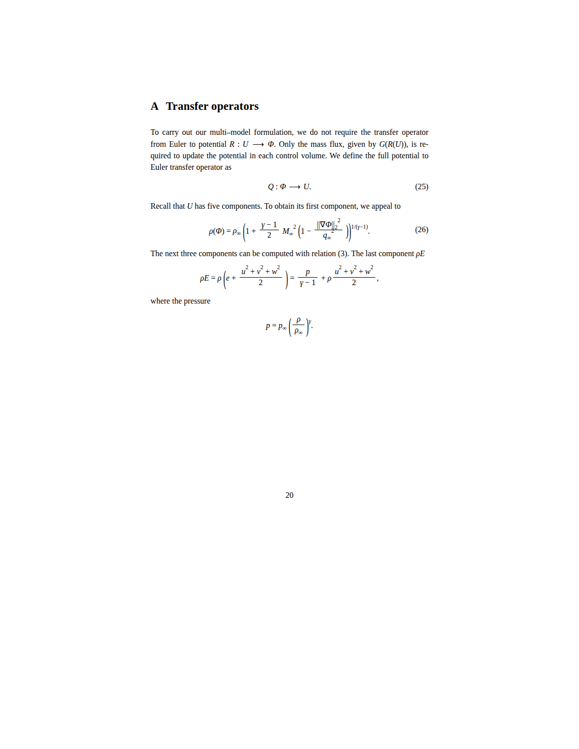ATransfer operators
To carry out our multi–model formulation, we do not require the transfer operator from Euler to potential R : U ⟶ Φ. Only the mass flux, given by G(R(U)), is required to update the potential in each control volume. We define the full potential to Euler transfer operator as
Q : Φ ⟶ U. (25)
Recall that U has five components. To obtain its first component, we appeal to
ρ(Φ) = ρ∞ (1 + γ − 12 M∞2 (1 − ||∇Φ||22 q∞2 ))1/(γ−1). (26)
The next three components can be computed with relation (3). The last component ρE
ρE = ρ (e + u2 + v2 + w22 ) = pγ − 1 + ρu2 + v2 + w22,
where the pressure
p = p∞ (ρρ∞)γ.
20